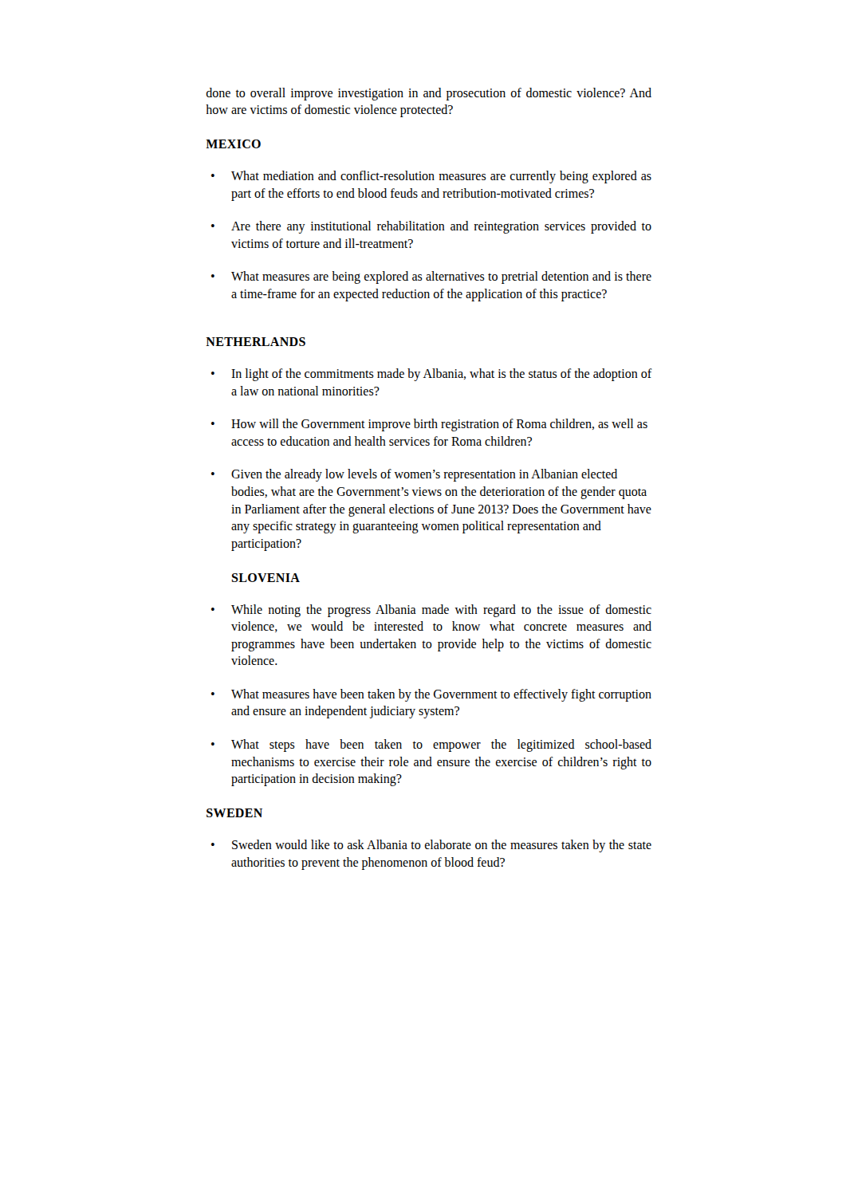done to overall improve investigation in and prosecution of domestic violence? And how are victims of domestic violence protected?
MEXICO
What mediation and conflict-resolution measures are currently being explored as part of the efforts to end blood feuds and retribution-motivated crimes?
Are there any institutional rehabilitation and reintegration services provided to victims of torture and ill-treatment?
What measures are being explored as alternatives to pretrial detention and is there a time-frame for an expected reduction of the application of this practice?
NETHERLANDS
In light of the commitments made by Albania, what is the status of the adoption of a law on national minorities?
How will the Government improve birth registration of Roma children, as well as access to education and health services for Roma children?
Given the already low levels of women’s representation in Albanian elected bodies, what are the Government’s views on the deterioration of the gender quota in Parliament after the general elections of June 2013? Does the Government have any specific strategy in guaranteeing women political representation and participation?
SLOVENIA
While noting the progress Albania made with regard to the issue of domestic violence, we would be interested to know what concrete measures and programmes have been undertaken to provide help to the victims of domestic violence.
What measures have been taken by the Government to effectively fight corruption and ensure an independent judiciary system?
What steps have been taken to empower the legitimized school-based mechanisms to exercise their role and ensure the exercise of children’s right to participation in decision making?
SWEDEN
Sweden would like to ask Albania to elaborate on the measures taken by the state authorities to prevent the phenomenon of blood feud?